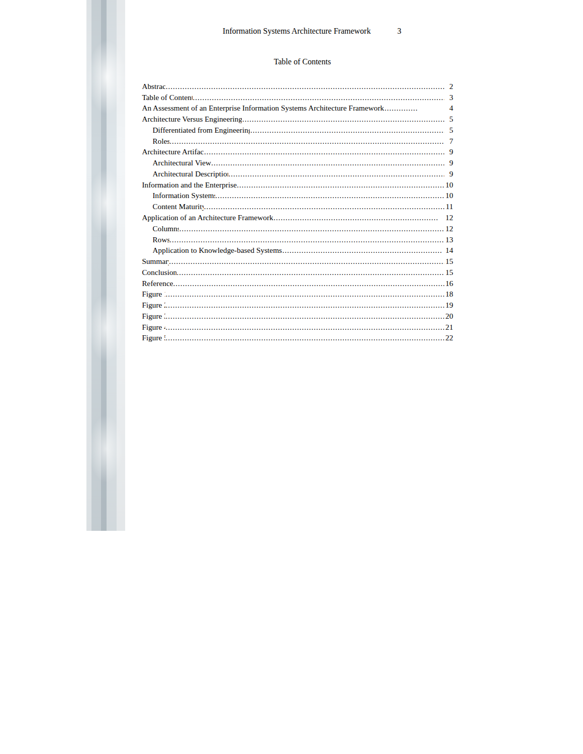Information Systems Architecture Framework 3
Table of Contents
Abstract .................................................................................................................................. 2
Table of Contents .................................................................................................................. 3
An Assessment of an Enterprise Information Systems Architecture Framework .............. 4
Architecture Versus Engineering ..................................................................................... 5
Differentiated from Engineering ................................................................................... 5
Roles ......................................................................................................................... 7
Architecture Artifacts ............................................................................................................. 9
Architectural Views ....................................................................................................... 9
Architectural Description .............................................................................................. 9
Information and the Enterprise ....................................................................................... 10
Information Systems ................................................................................................... 10
Content Maturity ......................................................................................................... 11
Application of an Architecture Framework ..................................................................... 12
Columns ..................................................................................................................... 12
Rows ......................................................................................................................... 13
Application to Knowledge-based Systems ................................................................... 14
Summary ................................................................................................................................. 15
Conclusions ............................................................................................................................ 15
References .............................................................................................................................. 16
Figure 1 ................................................................................................................................. 18
Figure 2 ................................................................................................................................. 19
Figure 3 ................................................................................................................................. 20
Figure 4 ................................................................................................................................. 21
Figure 5 ................................................................................................................................. 22